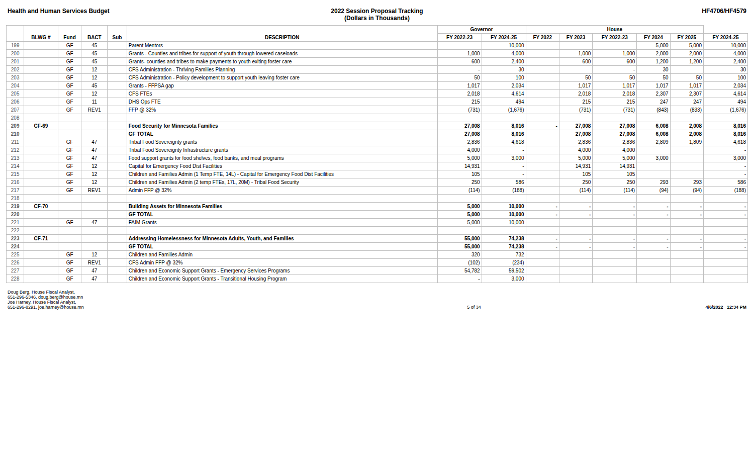| Health and Human Services Budget | 2022 Session Proposal Tracking (Dollars in Thousands) | HF4706/HF4579 |
| | BLWG # | Fund | BACT | Sub | DESCRIPTION | Governor | House |
| --- | --- | --- | --- | --- | --- | --- | --- |
| FY 2022-23 | FY 2024-25 | FY 2022 | FY 2023 | FY 2022-23 | FY 2024 | FY 2025 | FY 2024-25 |
| 199 | | GF | 45 | | Parent Mentors | - | 10,000 | | | - | 5,000 | 5,000 | 10,000 |
| 200 | | GF | 45 | | Grants - Counties and tribes for support of youth through lowered caseloads | 1,000 | 4,000 | | 1,000 | 1,000 | 2,000 | 2,000 | 4,000 |
| 201 | | GF | 45 | | Grants- counties and tribes to make payments to youth exiting foster care | 600 | 2,400 | | 600 | 600 | 1,200 | 1,200 | 2,400 |
| 202 | | GF | 12 | | CFS Administration - Thriving Families Planning | - | 30 | | | - | 30 | | 30 |
| 203 | | GF | 12 | | CFS Administration - Policy development to support youth leaving foster care | 50 | 100 | | 50 | 50 | 50 | 50 | 100 |
| 204 | | GF | 45 | | Grants - FFPSA gap | 1,017 | 2,034 | | 1,017 | 1,017 | 1,017 | 1,017 | 2,034 |
| 205 | | GF | 12 | | CFS FTEs | 2,018 | 4,614 | | 2,018 | 2,018 | 2,307 | 2,307 | 4,614 |
| 206 | | GF | 11 | | DHS Ops FTE | 215 | 494 | | 215 | 215 | 247 | 247 | 494 |
| 207 | | GF | REV1 | | FFP @ 32% | (731) | (1,676) | | (731) | (731) | (843) | (833) | (1,676) |
| 208 | | | | | | | | | | | | | |
| 209 | CF-69 | | | | Food Security for Minnesota Families | 27,008 | 8,016 | - | 27,008 | 27,008 | 6,008 | 2,008 | 8,016 |
| 210 | | | | | GF TOTAL | 27,008 | 8,016 | | 27,008 | 27,008 | 6,008 | 2,008 | 8,016 |
| 211 | | GF | 47 | | Tribal Food Sovereignty grants | 2,836 | 4,618 | | 2,836 | 2,836 | 2,809 | 1,809 | 4,618 |
| 212 | | GF | 47 | | Tribal Food Sovereignty Infrastructure grants | 4,000 | - | | 4,000 | 4,000 | | | - |
| 213 | | GF | 47 | | Food support grants for food shelves, food banks, and meal programs | 5,000 | 3,000 | | 5,000 | 5,000 | 3,000 | | 3,000 |
| 214 | | GF | 12 | | Capital for Emergency Food Dist Facilities | 14,931 | - | | 14,931 | 14,931 | | | - |
| 215 | | GF | 12 | | Children and Families Admin (1 Temp FTE, 14L) - Capital for Emergency Food Dist Facilities | 105 | - | | 105 | 105 | | | - |
| 216 | | GF | 12 | | Children and Families Admin (2 temp FTEs, 17L, 20M) - Tribal Food Security | 250 | 586 | | 250 | 250 | 293 | 293 | 586 |
| 217 | | GF | REV1 | | Admin FFP @ 32% | (114) | (188) | | (114) | (114) | (94) | (94) | (188) |
| 218 | | | | | | | | | | | | | |
| 219 | CF-70 | | | | Building Assets for Minnesota Families | 5,000 | 10,000 | - | - | - | - | - | - |
| 220 | | | | | GF TOTAL | 5,000 | 10,000 | - | - | - | - | - | - |
| 221 | | GF | 47 | | FAIM Grants | 5,000 | 10,000 | | | | | | |
| 222 | | | | | | | | | | | | | |
| 223 | CF-71 | | | | Addressing Homelessness for Minnesota Adults, Youth, and Families | 55,000 | 74,238 | - | - | - | - | - | - |
| 224 | | | | | GF TOTAL | 55,000 | 74,238 | - | - | - | - | - | - |
| 225 | | GF | 12 | | Children and Families Admin | 320 | 732 | | | | | | |
| 226 | | GF | REV1 | | CFS Admin FFP @ 32% | (102) | (234) | | | | | | |
| 227 | | GF | 47 | | Children and Economic Support Grants - Emergency Services Programs | 54,782 | 59,502 | | | | | | |
| 228 | | GF | 47 | | Children and Economic Support Grants - Transitional Housing Program | - | 3,000 | | | | | | |
| Doug Berg, House Fiscal Analyst, 651-296-5346, doug.berg@house.mn Joe Harney, House Fiscal Analyst, 651-296-8291, joe.harney@house.mn | 5 of 34 | 4/6/2022 12:34 PM |